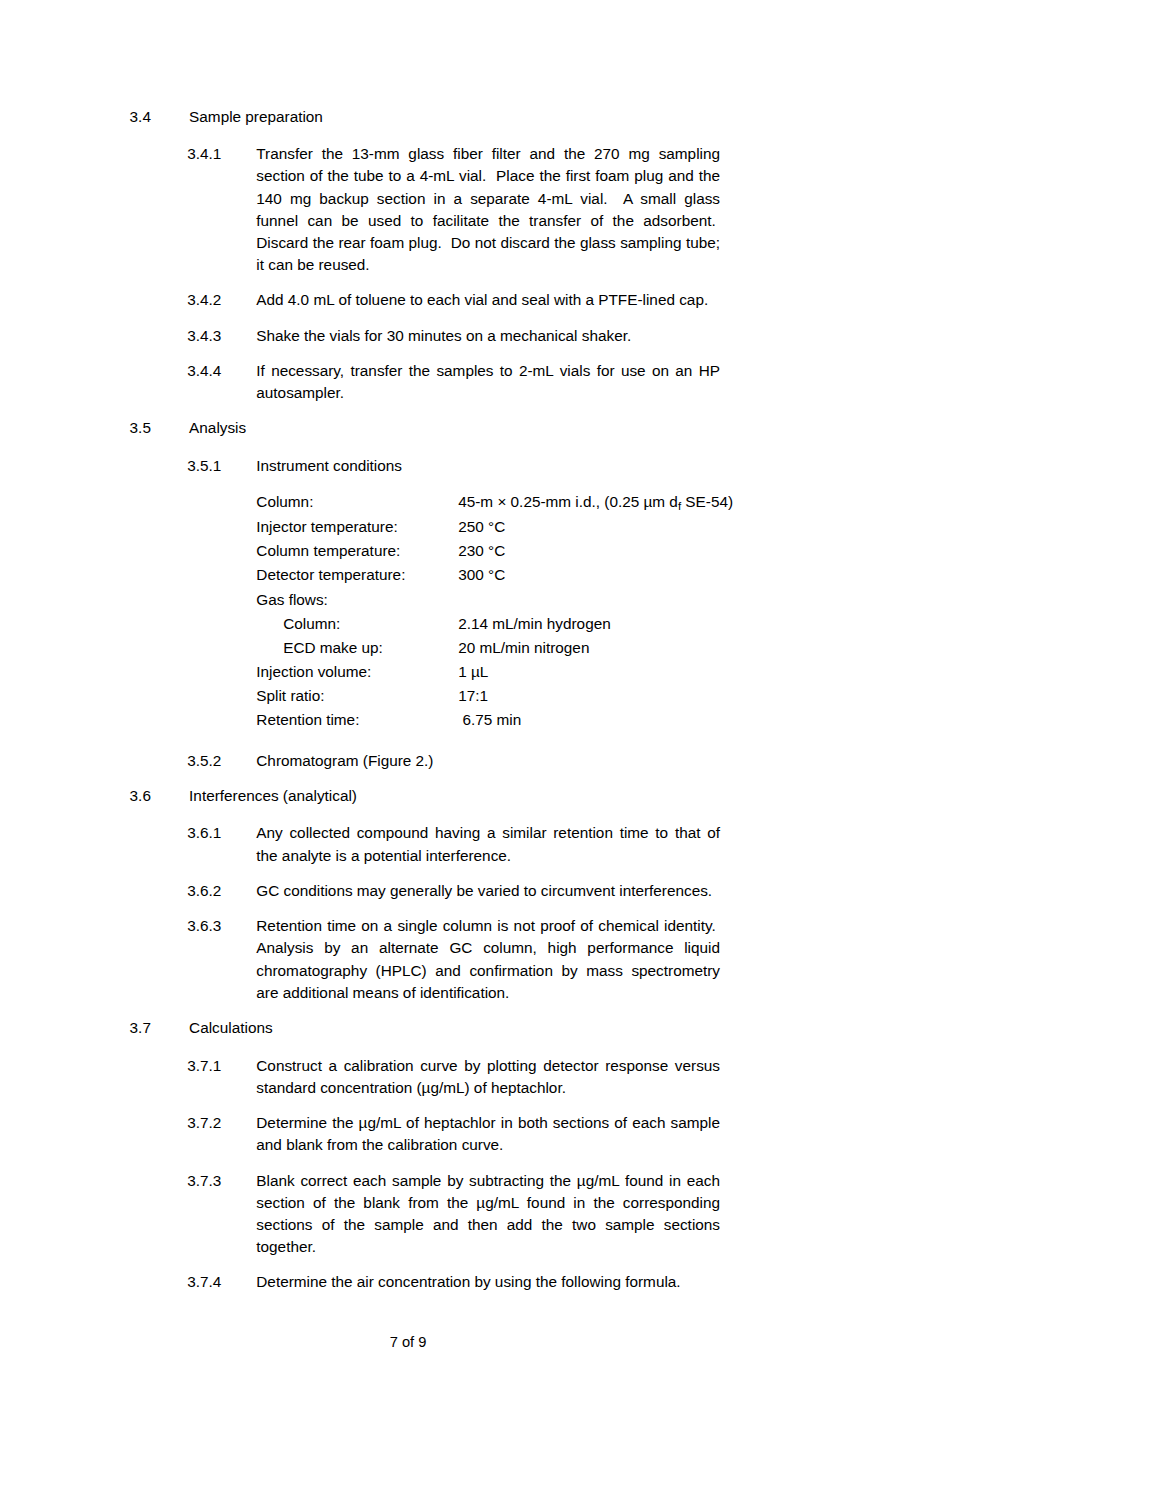3.4 Sample preparation
3.4.1 Transfer the 13-mm glass fiber filter and the 270 mg sampling section of the tube to a 4-mL vial. Place the first foam plug and the 140 mg backup section in a separate 4-mL vial. A small glass funnel can be used to facilitate the transfer of the adsorbent. Discard the rear foam plug. Do not discard the glass sampling tube; it can be reused.
3.4.2 Add 4.0 mL of toluene to each vial and seal with a PTFE-lined cap.
3.4.3 Shake the vials for 30 minutes on a mechanical shaker.
3.4.4 If necessary, transfer the samples to 2-mL vials for use on an HP autosampler.
3.5 Analysis
3.5.1 Instrument conditions
| Column: | 45-m × 0.25-mm i.d., (0.25 µm d f SE-54) |
| Injector temperature: | 250 °C |
| Column temperature: | 230 °C |
| Detector temperature: | 300 °C |
| Gas flows: | |
| Column: | 2.14 mL/min hydrogen |
| ECD make up: | 20 mL/min nitrogen |
| Injection volume: | 1 µL |
| Split ratio: | 17:1 |
| Retention time: | 6.75 min |
3.5.2 Chromatogram (Figure 2.)
3.6 Interferences (analytical)
3.6.1 Any collected compound having a similar retention time to that of the analyte is a potential interference.
3.6.2 GC conditions may generally be varied to circumvent interferences.
3.6.3 Retention time on a single column is not proof of chemical identity. Analysis by an alternate GC column, high performance liquid chromatography (HPLC) and confirmation by mass spectrometry are additional means of identification.
3.7 Calculations
3.7.1 Construct a calibration curve by plotting detector response versus standard concentration (µg/mL) of heptachlor.
3.7.2 Determine the µg/mL of heptachlor in both sections of each sample and blank from the calibration curve.
3.7.3 Blank correct each sample by subtracting the µg/mL found in each section of the blank from the µg/mL found in the corresponding sections of the sample and then add the two sample sections together.
3.7.4 Determine the air concentration by using the following formula.
7 of 9